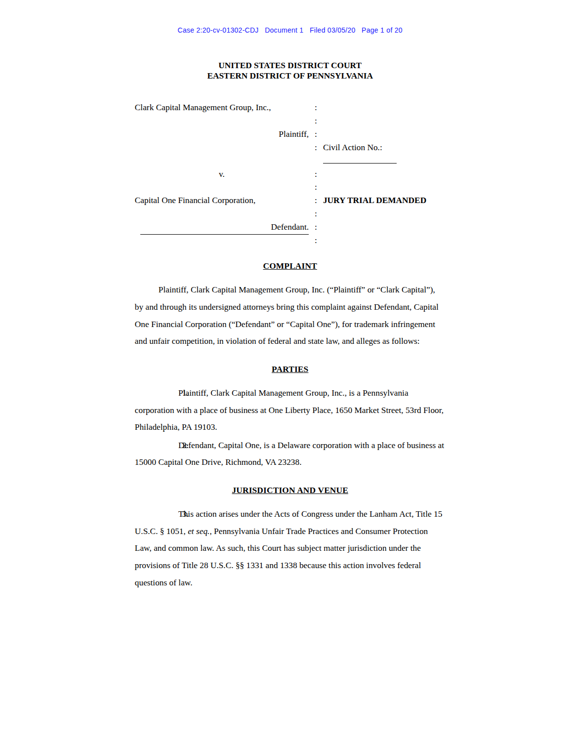Case 2:20-cv-01302-CDJ Document 1 Filed 03/05/20 Page 1 of 20
UNITED STATES DISTRICT COURT
EASTERN DISTRICT OF PENNSYLVANIA
| Clark Capital Management Group, Inc., | : | |
| | : | |
| Plaintiff, | : | |
| | : | Civil Action No.: |
| v. | : | |
| | : | |
| Capital One Financial Corporation, | : | JURY TRIAL DEMANDED |
| | : | |
| Defendant. | : | |
| | : | |
COMPLAINT
Plaintiff, Clark Capital Management Group, Inc. (“Plaintiff” or “Clark Capital”), by and through its undersigned attorneys bring this complaint against Defendant, Capital One Financial Corporation (“Defendant” or “Capital One”), for trademark infringement and unfair competition, in violation of federal and state law, and alleges as follows:
PARTIES
1. Plaintiff, Clark Capital Management Group, Inc., is a Pennsylvania corporation with a place of business at One Liberty Place, 1650 Market Street, 53rd Floor, Philadelphia, PA 19103.
2. Defendant, Capital One, is a Delaware corporation with a place of business at 15000 Capital One Drive, Richmond, VA 23238.
JURISDICTION AND VENUE
3. This action arises under the Acts of Congress under the Lanham Act, Title 15 U.S.C. § 1051, et seq., Pennsylvania Unfair Trade Practices and Consumer Protection Law, and common law. As such, this Court has subject matter jurisdiction under the provisions of Title 28 U.S.C. §§ 1331 and 1338 because this action involves federal questions of law.